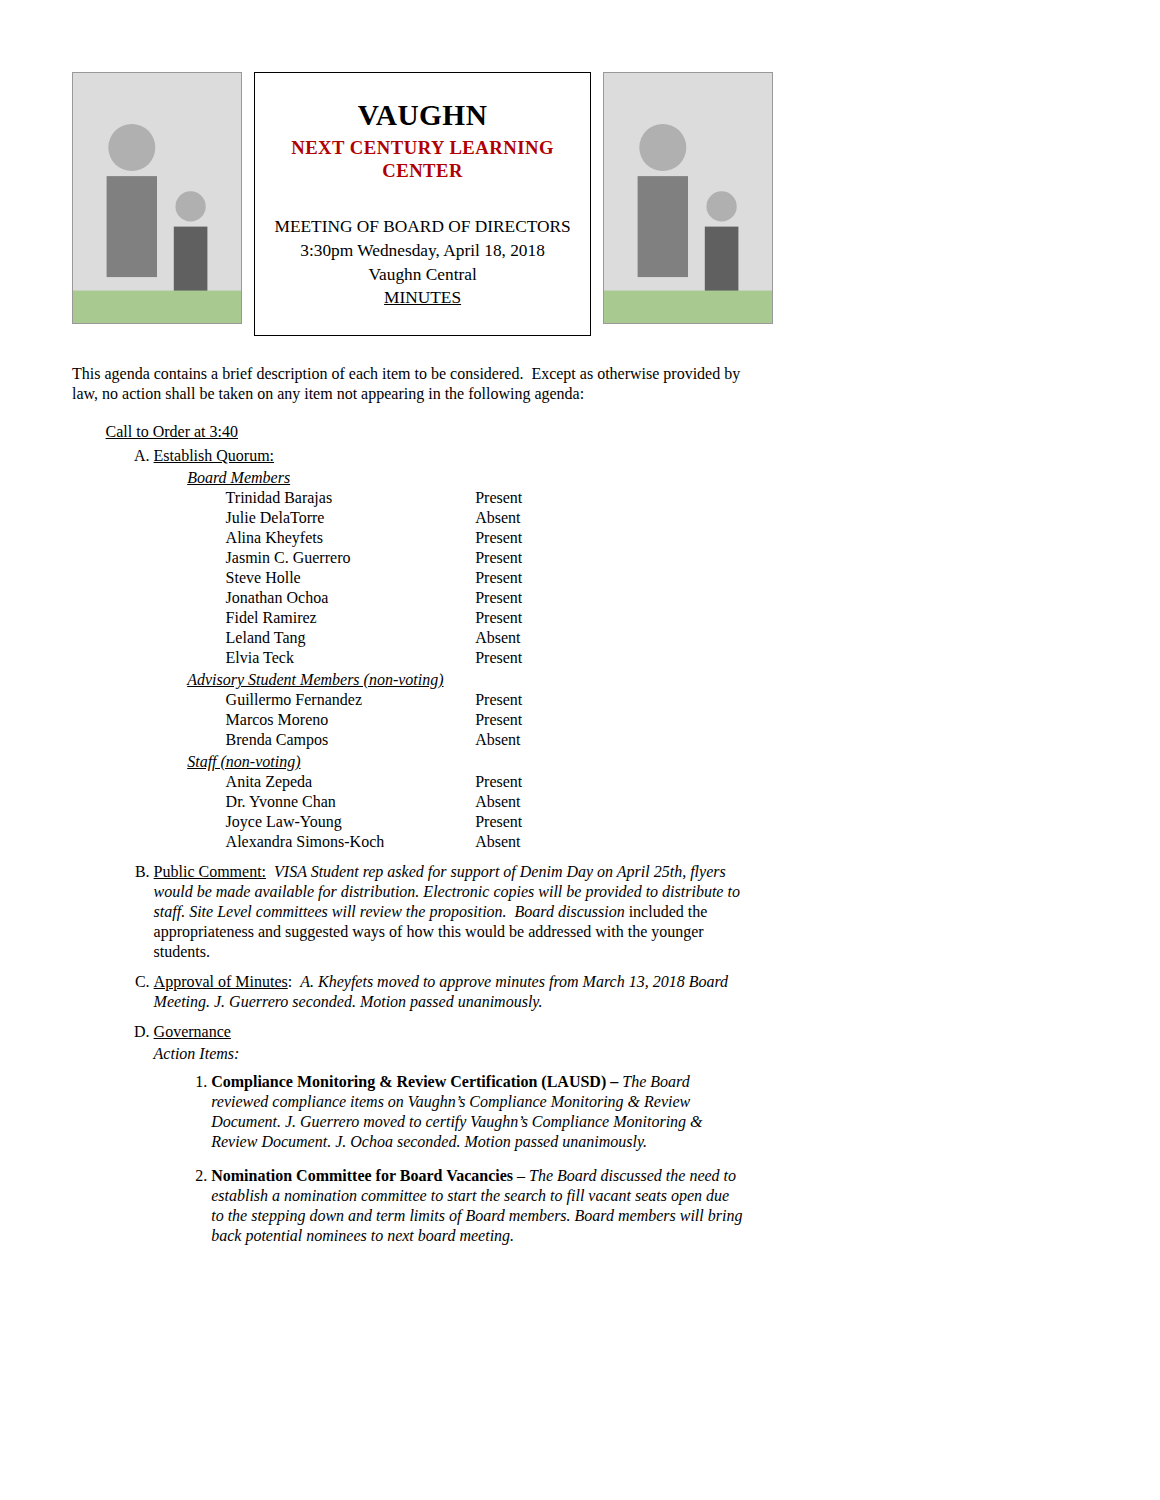VAUGHN
NEXT CENTURY LEARNING CENTER
MEETING OF BOARD OF DIRECTORS
3:30pm Wednesday, April 18, 2018
Vaughn Central
MINUTES
This agenda contains a brief description of each item to be considered. Except as otherwise provided by law, no action shall be taken on any item not appearing in the following agenda:
Call to Order at 3:40
Establish Quorum:
Board Members
| Trinidad Barajas | Present |
| Julie DelaTorre | Absent |
| Alina Kheyfets | Present |
| Jasmin C. Guerrero | Present |
| Steve Holle | Present |
| Jonathan Ochoa | Present |
| Fidel Ramirez | Present |
| Leland Tang | Absent |
| Elvia Teck | Present |
Advisory Student Members (non-voting)
| Guillermo Fernandez | Present |
| Marcos Moreno | Present |
| Brenda Campos | Absent |
Staff (non-voting)
| Anita Zepeda | Present |
| Dr. Yvonne Chan | Absent |
| Joyce Law-Young | Present |
| Alexandra Simons-Koch | Absent |
Public Comment: VISA Student rep asked for support of Denim Day on April 25th, flyers would be made available for distribution. Electronic copies will be provided to distribute to staff. Site Level committees will review the proposition. Board discussion included the appropriateness and suggested ways of how this would be addressed with the younger students.
Approval of Minutes: A. Kheyfets moved to approve minutes from March 13, 2018 Board Meeting. J. Guerrero seconded. Motion passed unanimously.
Governance
Action Items:
Compliance Monitoring & Review Certification (LAUSD) – The Board reviewed compliance items on Vaughn’s Compliance Monitoring & Review Document. J. Guerrero moved to certify Vaughn’s Compliance Monitoring & Review Document. J. Ochoa seconded. Motion passed unanimously.
Nomination Committee for Board Vacancies – The Board discussed the need to establish a nomination committee to start the search to fill vacant seats open due to the stepping down and term limits of Board members. Board members will bring back potential nominees to next board meeting.